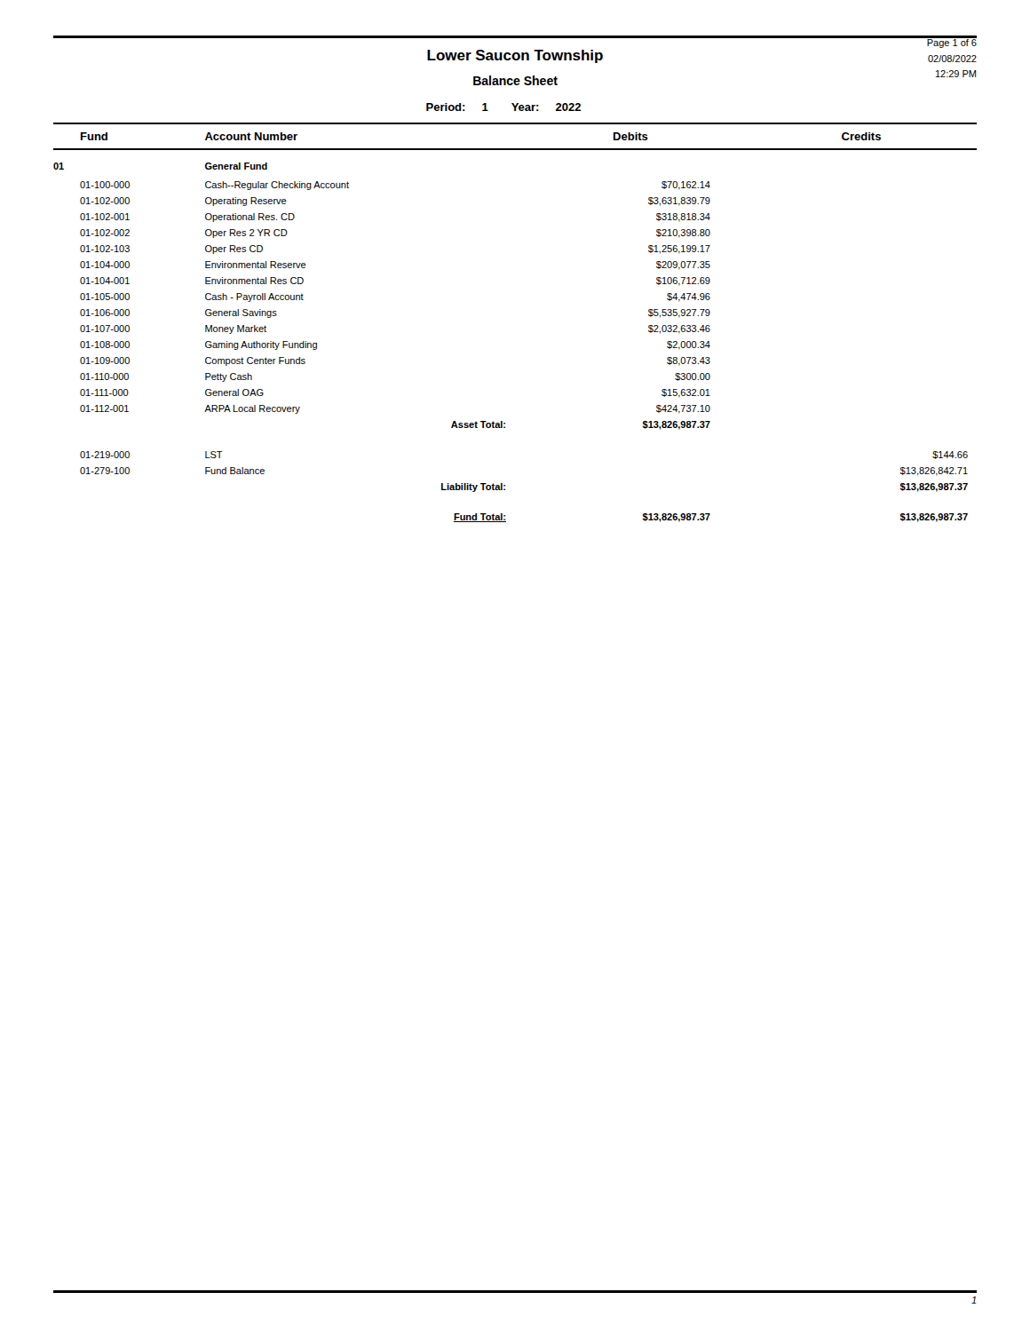Page 1 of 6
02/08/2022
12:29 PM
Lower Saucon Township
Balance Sheet
Period: 1 Year: 2022
| Fund | Account Number | Debits | Credits |
| --- | --- | --- | --- |
| 01 | General Fund | | |
| 01-100-000 | Cash--Regular Checking Account | $70,162.14 | |
| 01-102-000 | Operating Reserve | $3,631,839.79 | |
| 01-102-001 | Operational Res. CD | $318,818.34 | |
| 01-102-002 | Oper Res 2 YR CD | $210,398.80 | |
| 01-102-103 | Oper Res CD | $1,256,199.17 | |
| 01-104-000 | Environmental Reserve | $209,077.35 | |
| 01-104-001 | Environmental Res CD | $106,712.69 | |
| 01-105-000 | Cash - Payroll Account | $4,474.96 | |
| 01-106-000 | General Savings | $5,535,927.79 | |
| 01-107-000 | Money Market | $2,032,633.46 | |
| 01-108-000 | Gaming Authority Funding | $2,000.34 | |
| 01-109-000 | Compost Center Funds | $8,073.43 | |
| 01-110-000 | Petty Cash | $300.00 | |
| 01-111-000 | General OAG | $15,632.01 | |
| 01-112-001 | ARPA Local Recovery | $424,737.10 | |
| | Asset Total: | $13,826,987.37 | |
| 01-219-000 | LST | | $144.66 |
| 01-279-100 | Fund Balance | | $13,826,842.71 |
| | Liability Total: | | $13,826,987.37 |
| | Fund Total: | $13,826,987.37 | $13,826,987.37 |
1